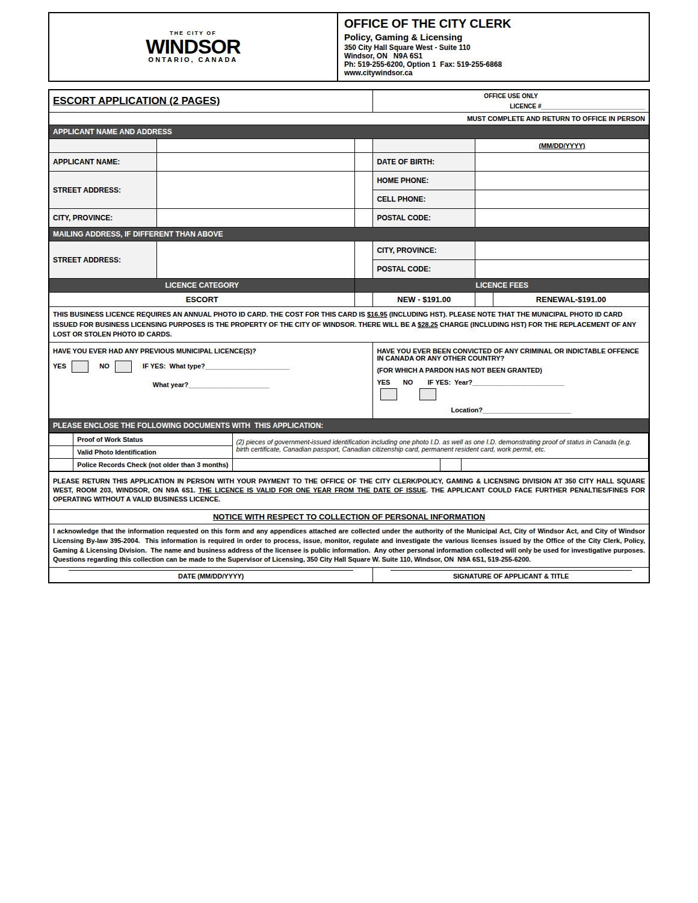THE CITY OF WINDSOR ONTARIO, CANADA
OFFICE OF THE CITY CLERK
Policy, Gaming & Licensing
350 City Hall Square West - Suite 110
Windsor, ON N9A 6S1
Ph: 519-255-6200, Option 1 Fax: 519-255-6868
www.citywindsor.ca
| ESCORT APPLICATION (2 PAGES) | OFFICE USE ONLY LICENCE #_______________________________ |
| MUST COMPLETE AND RETURN TO OFFICE IN PERSON |
| APPLICANT NAME AND ADDRESS |
| | | | | (MM/DD/YYYY) |
| APPLICANT NAME: | | | DATE OF BIRTH: | |
| STREET ADDRESS: | | | HOME PHONE: | |
| CELL PHONE: | |
| CITY, PROVINCE: | | | POSTAL CODE: | |
| MAILING ADDRESS, IF DIFFERENT THAN ABOVE |
| STREET ADDRESS: | | | CITY, PROVINCE: | |
| POSTAL CODE: | |
| LICENCE CATEGORY | LICENCE FEES |
| ESCORT | | NEW - $191.00 | | RENEWAL-$191.00 |
| THIS BUSINESS LICENCE REQUIRES AN ANNUAL PHOTO ID CARD. THE COST FOR THIS CARD IS $16.95 (INCLUDING HST). PLEASE NOTE THAT THE MUNICIPAL PHOTO ID CARD ISSUED FOR BUSINESS LICENSING PURPOSES IS THE PROPERTY OF THE CITY OF WINDSOR. THERE WILL BE A $28.25 CHARGE (INCLUDING HST) FOR THE REPLACEMENT OF ANY LOST OR STOLEN PHOTO ID CARDS. |
| HAVE YOU EVER HAD ANY PREVIOUS MUNICIPAL LICENCE(S)? YES NO IF YES: What type?_______________________ What year?______________________ | HAVE YOU EVER BEEN CONVICTED OF ANY CRIMINAL OR INDICTABLE OFFENCE IN CANADA OR ANY OTHER COUNTRY? (FOR WHICH A PARDON HAS NOT BEEN GRANTED) YES NO IF YES: Year?_________________________ Location?________________________ |
| PLEASE ENCLOSE THE FOLLOWING DOCUMENTS WITH THIS APPLICATION: |
| / / Proof of Work Status / (2) pieces of government-issued identification including one photo I.D. as well as one I.D. demonstrating proof of status in Canada (e.g. birth certificate, Canadian passport, Canadian citizenship card, permanent resident card, work permit, etc. / / / Valid Photo Identification / / / Police Records Check (not older than 3 months) / / |
| PLEASE RETURN THIS APPLICATION IN PERSON WITH YOUR PAYMENT TO THE OFFICE OF THE CITY CLERK/POLICY, GAMING & LICENSING DIVISION AT 350 CITY HALL SQUARE WEST, ROOM 203, WINDSOR, ON N9A 6S1. THE LICENCE IS VALID FOR ONE YEAR FROM THE DATE OF ISSUE . THE APPLICANT COULD FACE FURTHER PENALTIES/FINES FOR OPERATING WITHOUT A VALID BUSINESS LICENCE. |
| NOTICE WITH RESPECT TO COLLECTION OF PERSONAL INFORMATION |
| I acknowledge that the information requested on this form and any appendices attached are collected under the authority of the Municipal Act, City of Windsor Act, and City of Windsor Licensing By-law 395-2004. This information is required in order to process, issue, monitor, regulate and investigate the various licenses issued by the Office of the City Clerk, Policy, Gaming & Licensing Division. The name and business address of the licensee is public information. Any other personal information collected will only be used for investigative purposes. Questions regarding this collection can be made to the Supervisor of Licensing, 350 City Hall Square W. Suite 110, Windsor, ON N9A 6S1, 519-255-6200. |
| DATE (MM/DD/YYYY) | SIGNATURE OF APPLICANT & TITLE |